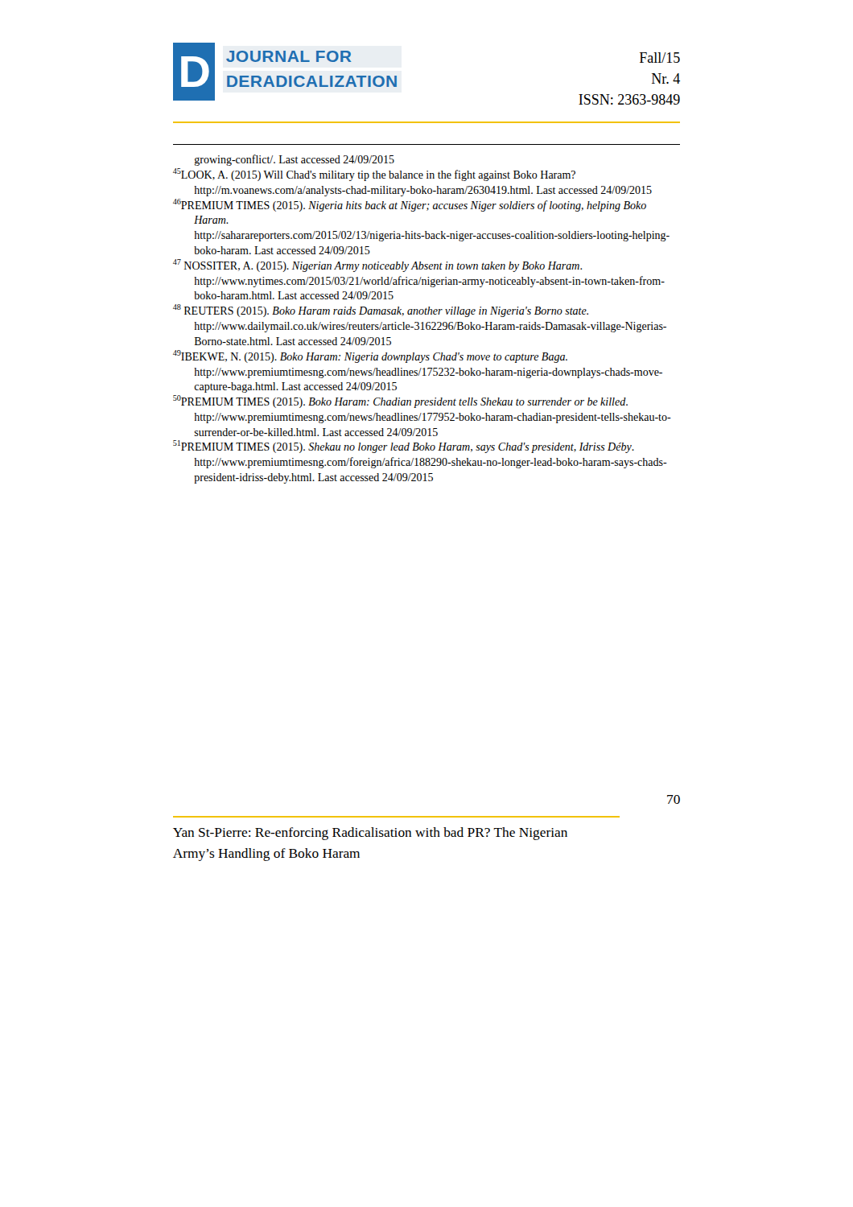D
JOURNAL FOR DERADICALIZATION
Fall/15
Nr. 4
ISSN: 2363-9849
growing-conflict/. Last accessed 24/09/2015
45LOOK, A. (2015) Will Chad's military tip the balance in the fight against Boko Haram?
http://m.voanews.com/a/analysts-chad-military-boko-haram/2630419.html. Last accessed 24/09/2015
46PREMIUM TIMES (2015). Nigeria hits back at Niger; accuses Niger soldiers of looting, helping Boko Haram.
http://saharareporters.com/2015/02/13/nigeria-hits-back-niger-accuses-coalition-soldiers-looting-helping-boko-haram. Last accessed 24/09/2015
47 NOSSITER, A. (2015). Nigerian Army noticeably Absent in town taken by Boko Haram.
http://www.nytimes.com/2015/03/21/world/africa/nigerian-army-noticeably-absent-in-town-taken-from-boko-haram.html. Last accessed 24/09/2015
48 REUTERS (2015). Boko Haram raids Damasak, another village in Nigeria's Borno state.
http://www.dailymail.co.uk/wires/reuters/article-3162296/Boko-Haram-raids-Damasak-village-Nigerias-Borno-state.html. Last accessed 24/09/2015
49IBEKWE, N. (2015). Boko Haram: Nigeria downplays Chad's move to capture Baga.
http://www.premiumtimesng.com/news/headlines/175232-boko-haram-nigeria-downplays-chads-move-capture-baga.html. Last accessed 24/09/2015
50PREMIUM TIMES (2015). Boko Haram: Chadian president tells Shekau to surrender or be killed.
http://www.premiumtimesng.com/news/headlines/177952-boko-haram-chadian-president-tells-shekau-to-surrender-or-be-killed.html. Last accessed 24/09/2015
51PREMIUM TIMES (2015). Shekau no longer lead Boko Haram, says Chad's president, Idriss Déby.
http://www.premiumtimesng.com/foreign/africa/188290-shekau-no-longer-lead-boko-haram-says-chads-president-idriss-deby.html. Last accessed 24/09/2015
Yan St-Pierre: Re-enforcing Radicalisation with bad PR? The Nigerian Army’s Handling of Boko Haram
70